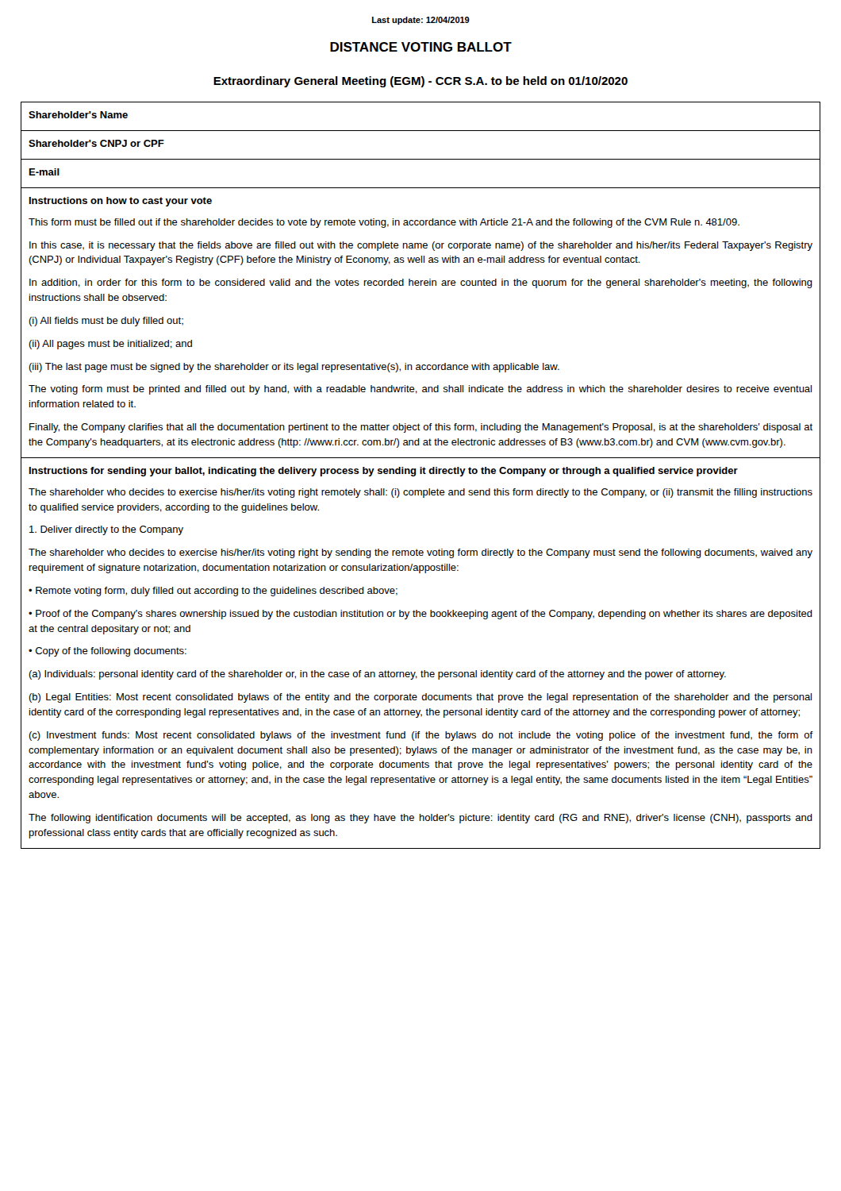Last update: 12/04/2019
DISTANCE VOTING BALLOT
Extraordinary General Meeting (EGM) - CCR S.A. to be held on 01/10/2020
| Shareholder's Name |
| Shareholder's CNPJ or CPF |
| E-mail |
| Instructions on how to cast your vote This form must be filled out if the shareholder decides to vote by remote voting, in accordance with Article 21-A and the following of the CVM Rule n. 481/09. In this case, it is necessary that the fields above are filled out with the complete name (or corporate name) of the shareholder and his/her/its Federal Taxpayer's Registry (CNPJ) or Individual Taxpayer's Registry (CPF) before the Ministry of Economy, as well as with an e-mail address for eventual contact. In addition, in order for this form to be considered valid and the votes recorded herein are counted in the quorum for the general shareholder's meeting, the following instructions shall be observed: (i) All fields must be duly filled out; (ii) All pages must be initialized; and (iii) The last page must be signed by the shareholder or its legal representative(s), in accordance with applicable law. The voting form must be printed and filled out by hand, with a readable handwrite, and shall indicate the address in which the shareholder desires to receive eventual information related to it. Finally, the Company clarifies that all the documentation pertinent to the matter object of this form, including the Management's Proposal, is at the shareholders' disposal at the Company's headquarters, at its electronic address (http: //www.ri.ccr. com.br/) and at the electronic addresses of B3 (www.b3.com.br) and CVM (www.cvm.gov.br). |
| Instructions for sending your ballot, indicating the delivery process by sending it directly to the Company or through a qualified service provider The shareholder who decides to exercise his/her/its voting right remotely shall: (i) complete and send this form directly to the Company, or (ii) transmit the filling instructions to qualified service providers, according to the guidelines below. 1. Deliver directly to the Company The shareholder who decides to exercise his/her/its voting right by sending the remote voting form directly to the Company must send the following documents, waived any requirement of signature notarization, documentation notarization or consularization/appostille: • Remote voting form, duly filled out according to the guidelines described above; • Proof of the Company's shares ownership issued by the custodian institution or by the bookkeeping agent of the Company, depending on whether its shares are deposited at the central depositary or not; and • Copy of the following documents: (a) Individuals: personal identity card of the shareholder or, in the case of an attorney, the personal identity card of the attorney and the power of attorney. (b) Legal Entities: Most recent consolidated bylaws of the entity and the corporate documents that prove the legal representation of the shareholder and the personal identity card of the corresponding legal representatives and, in the case of an attorney, the personal identity card of the attorney and the corresponding power of attorney; (c) Investment funds: Most recent consolidated bylaws of the investment fund (if the bylaws do not include the voting police of the investment fund, the form of complementary information or an equivalent document shall also be presented); bylaws of the manager or administrator of the investment fund, as the case may be, in accordance with the investment fund's voting police, and the corporate documents that prove the legal representatives' powers; the personal identity card of the corresponding legal representatives or attorney; and, in the case the legal representative or attorney is a legal entity, the same documents listed in the item “Legal Entities” above. The following identification documents will be accepted, as long as they have the holder's picture: identity card (RG and RNE), driver's license (CNH), passports and professional class entity cards that are officially recognized as such. |